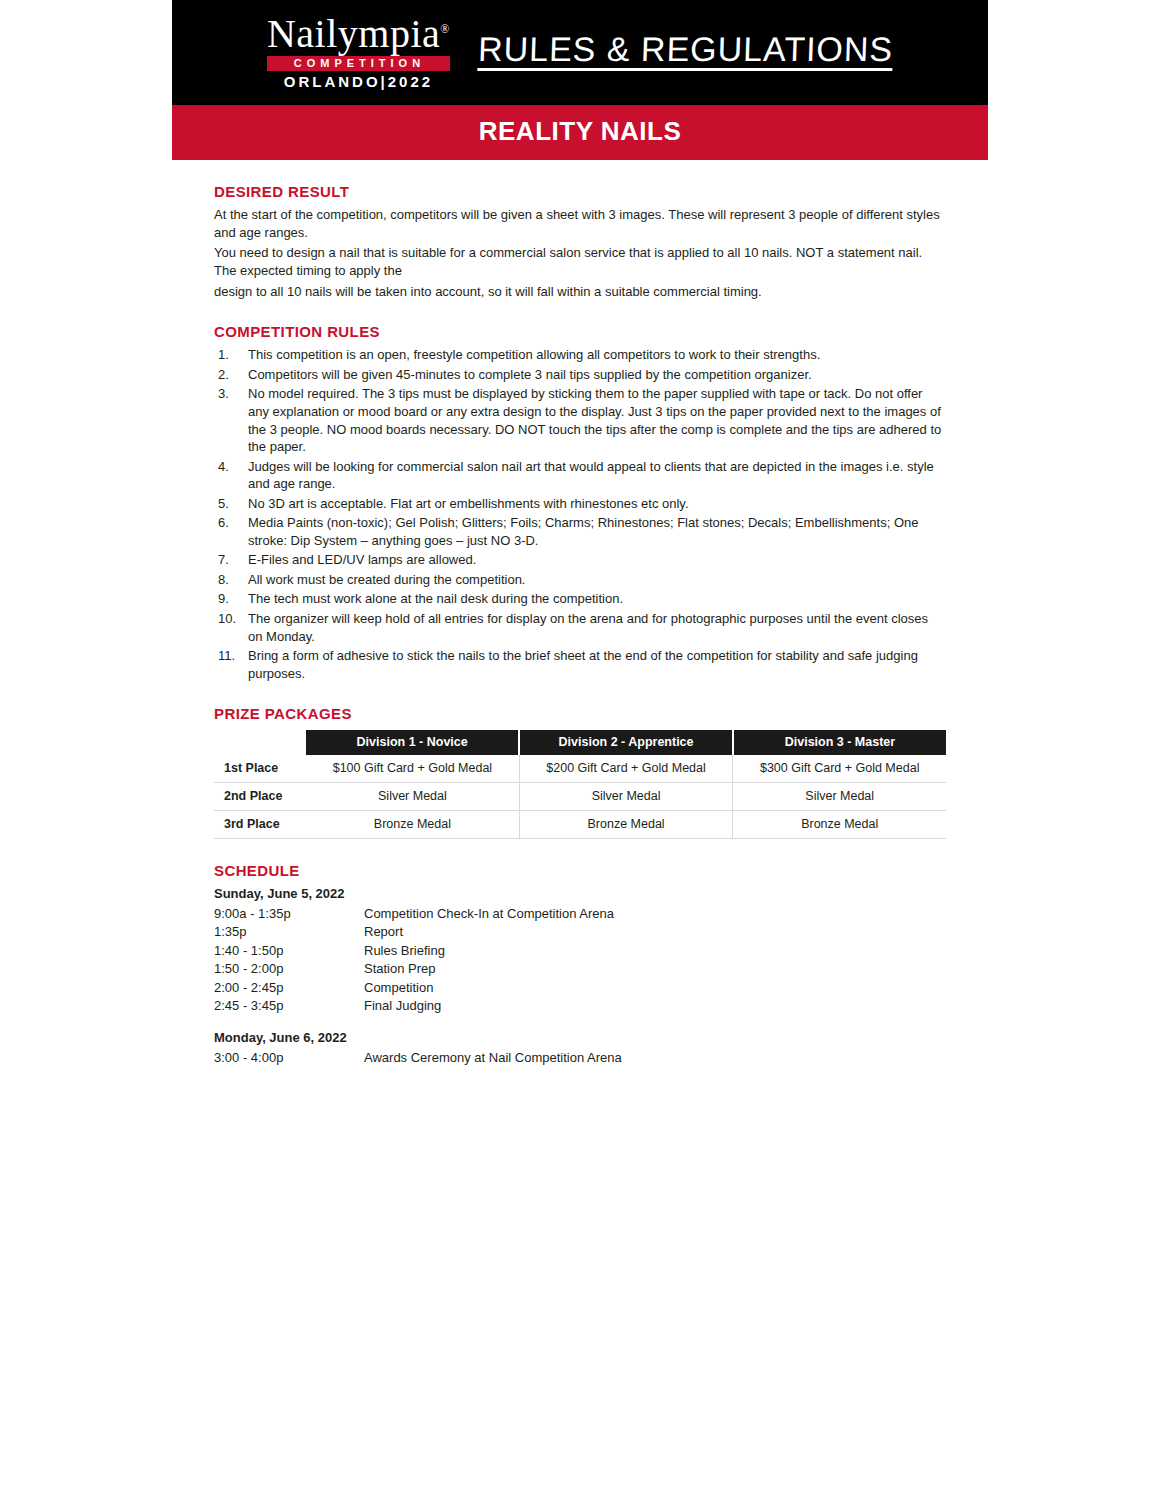Nailympia® COMPETITION ORLANDO|2022
Rules & Regulations
REALITY NAILS
Desired Result
At the start of the competition, competitors will be given a sheet with 3 images. These will represent 3 people of different styles and age ranges.
You need to design a nail that is suitable for a commercial salon service that is applied to all 10 nails. NOT a statement nail. The expected timing to apply the
design to all 10 nails will be taken into account, so it will fall within a suitable commercial timing.
Competition Rules
This competition is an open, freestyle competition allowing all competitors to work to their strengths.
Competitors will be given 45-minutes to complete 3 nail tips supplied by the competition organizer.
No model required. The 3 tips must be displayed by sticking them to the paper supplied with tape or tack. Do not offer any explanation or mood board or any extra design to the display. Just 3 tips on the paper provided next to the images of the 3 people. NO mood boards necessary. DO NOT touch the tips after the comp is complete and the tips are adhered to the paper.
Judges will be looking for commercial salon nail art that would appeal to clients that are depicted in the images i.e. style and age range.
No 3D art is acceptable. Flat art or embellishments with rhinestones etc only.
Media Paints (non-toxic); Gel Polish; Glitters; Foils; Charms; Rhinestones; Flat stones; Decals; Embellishments; One stroke: Dip System – anything goes – just NO 3-D.
E-Files and LED/UV lamps are allowed.
All work must be created during the competition.
The tech must work alone at the nail desk during the competition.
The organizer will keep hold of all entries for display on the arena and for photographic purposes until the event closes on Monday.
Bring a form of adhesive to stick the nails to the brief sheet at the end of the competition for stability and safe judging purposes.
Prize Packages
| | Division 1 - Novice | Division 2 - Apprentice | Division 3 - Master |
| --- | --- | --- | --- |
| 1st Place | $100 Gift Card + Gold Medal | $200 Gift Card + Gold Medal | $300 Gift Card + Gold Medal |
| 2nd Place | Silver Medal | Silver Medal | Silver Medal |
| 3rd Place | Bronze Medal | Bronze Medal | Bronze Medal |
Schedule
Sunday, June 5, 2022
9:00a - 1:35p Competition Check-In at Competition Arena 1:35p Report 1:40 - 1:50p Rules Briefing 1:50 - 2:00p Station Prep 2:00 - 2:45p Competition 2:45 - 3:45p Final Judging
Monday, June 6, 2022
3:00 - 4:00p Awards Ceremony at Nail Competition Arena